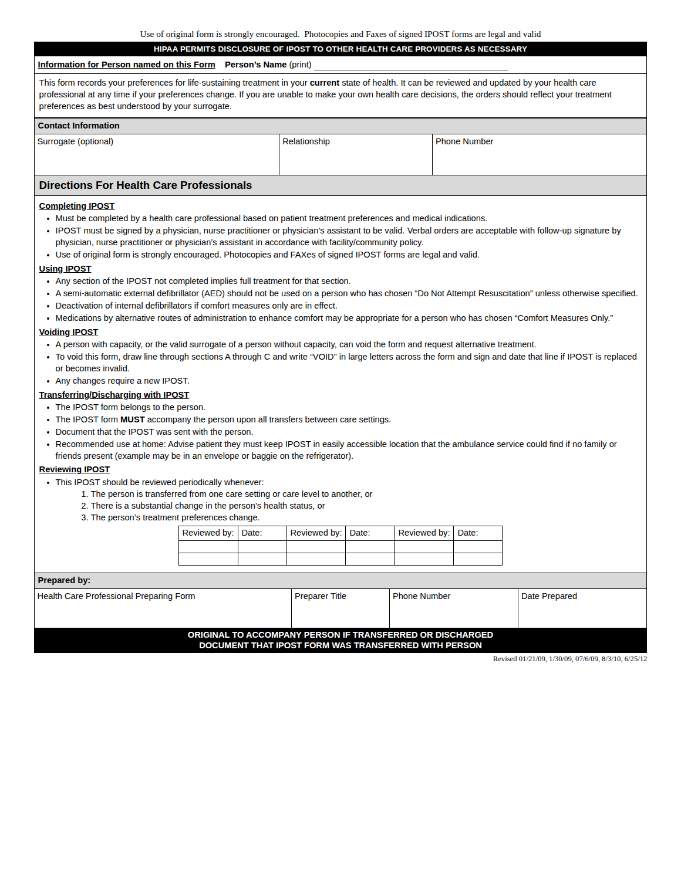Use of original form is strongly encouraged. Photocopies and Faxes of signed IPOST forms are legal and valid
HIPAA PERMITS DISCLOSURE OF IPOST TO OTHER HEALTH CARE PROVIDERS AS NECESSARY
Information for Person named on this Form Person’s Name (print)
This form records your preferences for life-sustaining treatment in your current state of health. It can be reviewed and updated by your health care professional at any time if your preferences change. If you are unable to make your own health care decisions, the orders should reflect your treatment preferences as best understood by your surrogate.
Contact Information
| Surrogate (optional) | Relationship | Phone Number |
Directions For Health Care Professionals
Completing IPOST
Must be completed by a health care professional based on patient treatment preferences and medical indications.
IPOST must be signed by a physician, nurse practitioner or physician’s assistant to be valid. Verbal orders are acceptable with follow-up signature by physician, nurse practitioner or physician’s assistant in accordance with facility/community policy.
Use of original form is strongly encouraged. Photocopies and FAXes of signed IPOST forms are legal and valid.
Using IPOST
Any section of the IPOST not completed implies full treatment for that section.
A semi-automatic external defibrillator (AED) should not be used on a person who has chosen “Do Not Attempt Resuscitation” unless otherwise specified.
Deactivation of internal defibrillators if comfort measures only are in effect.
Medications by alternative routes of administration to enhance comfort may be appropriate for a person who has chosen “Comfort Measures Only.”
Voiding IPOST
A person with capacity, or the valid surrogate of a person without capacity, can void the form and request alternative treatment.
To void this form, draw line through sections A through C and write “VOID” in large letters across the form and sign and date that line if IPOST is replaced or becomes invalid.
Any changes require a new IPOST.
Transferring/Discharging with IPOST
The IPOST form belongs to the person.
The IPOST form MUST accompany the person upon all transfers between care settings.
Document that the IPOST was sent with the person.
Recommended use at home: Advise patient they must keep IPOST in easily accessible location that the ambulance service could find if no family or friends present (example may be in an envelope or baggie on the refrigerator).
Reviewing IPOST
This IPOST should be reviewed periodically whenever:
The person is transferred from one care setting or care level to another, or
There is a substantial change in the person’s health status, or
The person’s treatment preferences change.
| Reviewed by: | Date: | Reviewed by: | Date: | Reviewed by: | Date: |
Prepared by:
| Health Care Professional Preparing Form | Preparer Title | Phone Number | Date Prepared |
ORIGINAL TO ACCOMPANY PERSON IF TRANSFERRED OR DISCHARGED
DOCUMENT THAT IPOST FORM WAS TRANSFERRED WITH PERSON
Revised 01/21/09, 1/30/09, 07/6/09, 8/3/10, 6/25/12